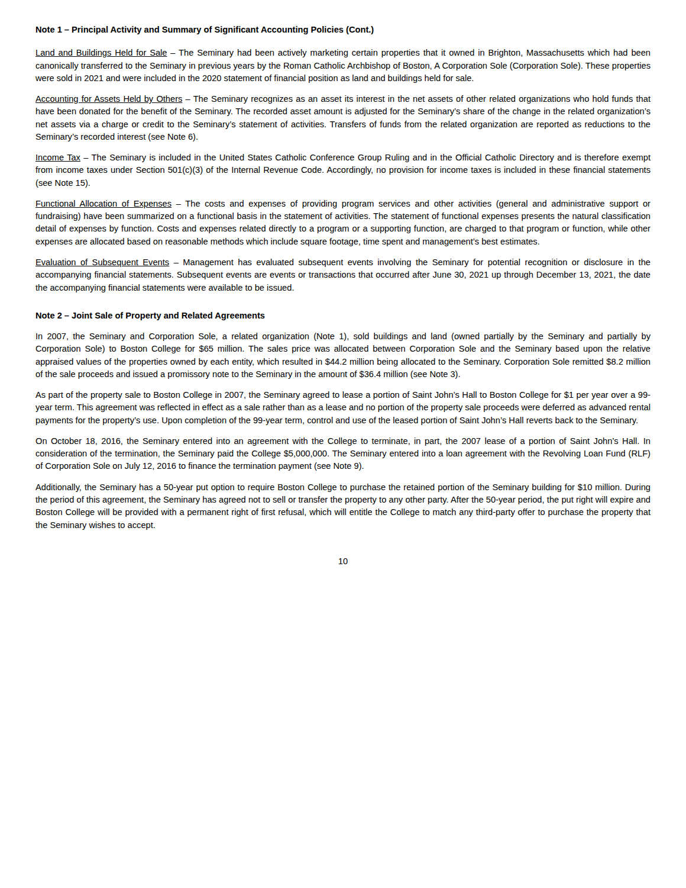Note 1 – Principal Activity and Summary of Significant Accounting Policies (Cont.)
Land and Buildings Held for Sale – The Seminary had been actively marketing certain properties that it owned in Brighton, Massachusetts which had been canonically transferred to the Seminary in previous years by the Roman Catholic Archbishop of Boston, A Corporation Sole (Corporation Sole). These properties were sold in 2021 and were included in the 2020 statement of financial position as land and buildings held for sale.
Accounting for Assets Held by Others – The Seminary recognizes as an asset its interest in the net assets of other related organizations who hold funds that have been donated for the benefit of the Seminary. The recorded asset amount is adjusted for the Seminary’s share of the change in the related organization’s net assets via a charge or credit to the Seminary’s statement of activities. Transfers of funds from the related organization are reported as reductions to the Seminary’s recorded interest (see Note 6).
Income Tax – The Seminary is included in the United States Catholic Conference Group Ruling and in the Official Catholic Directory and is therefore exempt from income taxes under Section 501(c)(3) of the Internal Revenue Code. Accordingly, no provision for income taxes is included in these financial statements (see Note 15).
Functional Allocation of Expenses – The costs and expenses of providing program services and other activities (general and administrative support or fundraising) have been summarized on a functional basis in the statement of activities. The statement of functional expenses presents the natural classification detail of expenses by function. Costs and expenses related directly to a program or a supporting function, are charged to that program or function, while other expenses are allocated based on reasonable methods which include square footage, time spent and management’s best estimates.
Evaluation of Subsequent Events – Management has evaluated subsequent events involving the Seminary for potential recognition or disclosure in the accompanying financial statements. Subsequent events are events or transactions that occurred after June 30, 2021 up through December 13, 2021, the date the accompanying financial statements were available to be issued.
Note 2 – Joint Sale of Property and Related Agreements
In 2007, the Seminary and Corporation Sole, a related organization (Note 1), sold buildings and land (owned partially by the Seminary and partially by Corporation Sole) to Boston College for $65 million. The sales price was allocated between Corporation Sole and the Seminary based upon the relative appraised values of the properties owned by each entity, which resulted in $44.2 million being allocated to the Seminary. Corporation Sole remitted $8.2 million of the sale proceeds and issued a promissory note to the Seminary in the amount of $36.4 million (see Note 3).
As part of the property sale to Boston College in 2007, the Seminary agreed to lease a portion of Saint John’s Hall to Boston College for $1 per year over a 99-year term. This agreement was reflected in effect as a sale rather than as a lease and no portion of the property sale proceeds were deferred as advanced rental payments for the property’s use. Upon completion of the 99-year term, control and use of the leased portion of Saint John’s Hall reverts back to the Seminary.
On October 18, 2016, the Seminary entered into an agreement with the College to terminate, in part, the 2007 lease of a portion of Saint John’s Hall. In consideration of the termination, the Seminary paid the College $5,000,000. The Seminary entered into a loan agreement with the Revolving Loan Fund (RLF) of Corporation Sole on July 12, 2016 to finance the termination payment (see Note 9).
Additionally, the Seminary has a 50-year put option to require Boston College to purchase the retained portion of the Seminary building for $10 million. During the period of this agreement, the Seminary has agreed not to sell or transfer the property to any other party. After the 50-year period, the put right will expire and Boston College will be provided with a permanent right of first refusal, which will entitle the College to match any third-party offer to purchase the property that the Seminary wishes to accept.
10